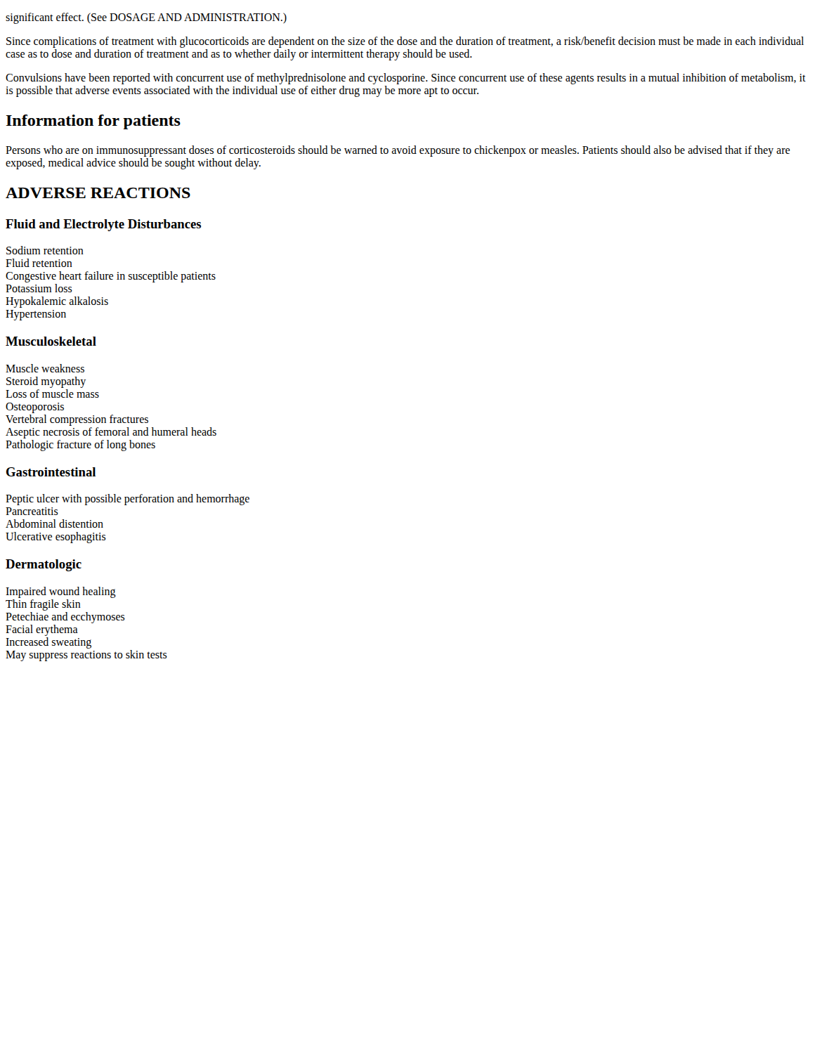significant effect. (See DOSAGE AND ADMINISTRATION.)
Since complications of treatment with glucocorticoids are dependent on the size of the dose and the duration of treatment, a risk/benefit decision must be made in each individual case as to dose and duration of treatment and as to whether daily or intermittent therapy should be used.
Convulsions have been reported with concurrent use of methylprednisolone and cyclosporine. Since concurrent use of these agents results in a mutual inhibition of metabolism, it is possible that adverse events associated with the individual use of either drug may be more apt to occur.
Information for patients
Persons who are on immunosuppressant doses of corticosteroids should be warned to avoid exposure to chickenpox or measles. Patients should also be advised that if they are exposed, medical advice should be sought without delay.
ADVERSE REACTIONS
Fluid and Electrolyte Disturbances
Sodium retention
Fluid retention
Congestive heart failure in susceptible patients
Potassium loss
Hypokalemic alkalosis
Hypertension
Musculoskeletal
Muscle weakness
Steroid myopathy
Loss of muscle mass
Osteoporosis
Vertebral compression fractures
Aseptic necrosis of femoral and humeral heads
Pathologic fracture of long bones
Gastrointestinal
Peptic ulcer with possible perforation and hemorrhage
Pancreatitis
Abdominal distention
Ulcerative esophagitis
Dermatologic
Impaired wound healing
Thin fragile skin
Petechiae and ecchymoses
Facial erythema
Increased sweating
May suppress reactions to skin tests